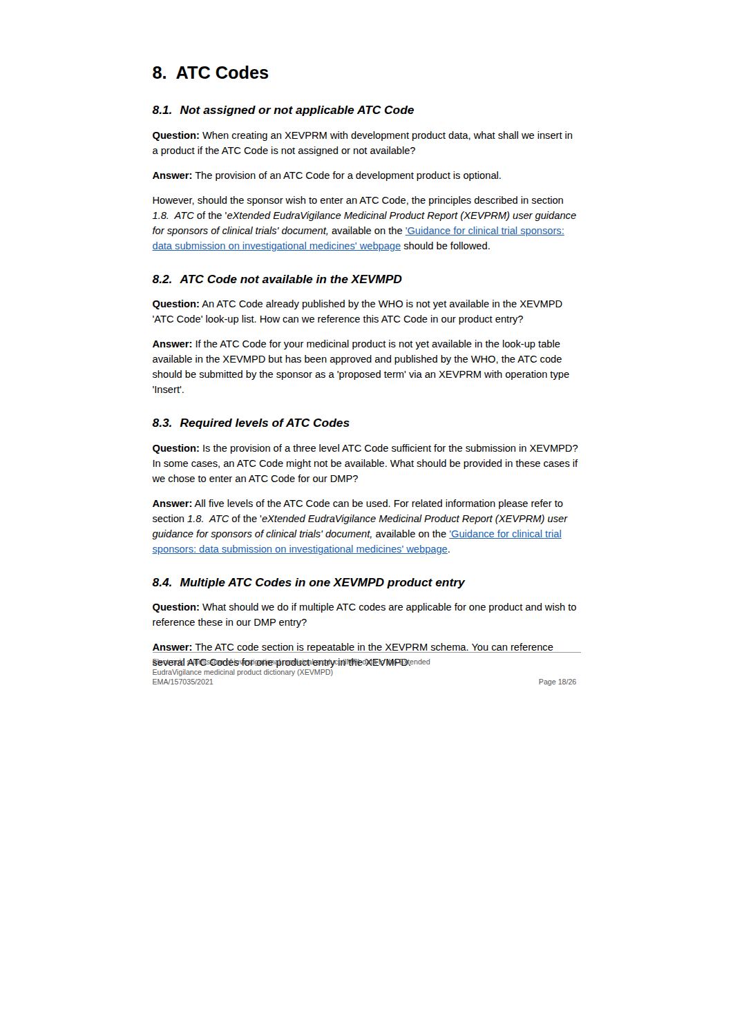8. ATC Codes
8.1. Not assigned or not applicable ATC Code
Question: When creating an XEVPRM with development product data, what shall we insert in a product if the ATC Code is not assigned or not available?
Answer: The provision of an ATC Code for a development product is optional.
However, should the sponsor wish to enter an ATC Code, the principles described in section 1.8. ATC of the 'eXtended EudraVigilance Medicinal Product Report (XEVPRM) user guidance for sponsors of clinical trials' document, available on the 'Guidance for clinical trial sponsors: data submission on investigational medicines' webpage should be followed.
8.2. ATC Code not available in the XEVMPD
Question: An ATC Code already published by the WHO is not yet available in the XEVMPD 'ATC Code' look-up list. How can we reference this ATC Code in our product entry?
Answer: If the ATC Code for your medicinal product is not yet available in the look-up table available in the XEVMPD but has been approved and published by the WHO, the ATC code should be submitted by the sponsor as a 'proposed term' via an XEVPRM with operation type 'Insert'.
8.3. Required levels of ATC Codes
Question: Is the provision of a three level ATC Code sufficient for the submission in XEVMPD? In some cases, an ATC Code might not be available. What should be provided in these cases if we chose to enter an ATC Code for our DMP?
Answer: All five levels of the ATC Code can be used. For related information please refer to section 1.8. ATC of the 'eXtended EudraVigilance Medicinal Product Report (XEVPRM) user guidance for sponsors of clinical trials' document, available on the 'Guidance for clinical trial sponsors: data submission on investigational medicines' webpage.
8.4. Multiple ATC Codes in one XEVMPD product entry
Question: What should we do if multiple ATC codes are applicable for one product and wish to reference these in our DMP entry?
Answer: The ATC code section is repeatable in the XEVPRM schema. You can reference several ATC Codes for one product entry in the XEVMPD.
Electronic submission of investigational medicinal product (IMP) data to the Extended
EudraVigilance medicinal product dictionary (XEVMPD)
EMA/157035/2021
Page 18/26